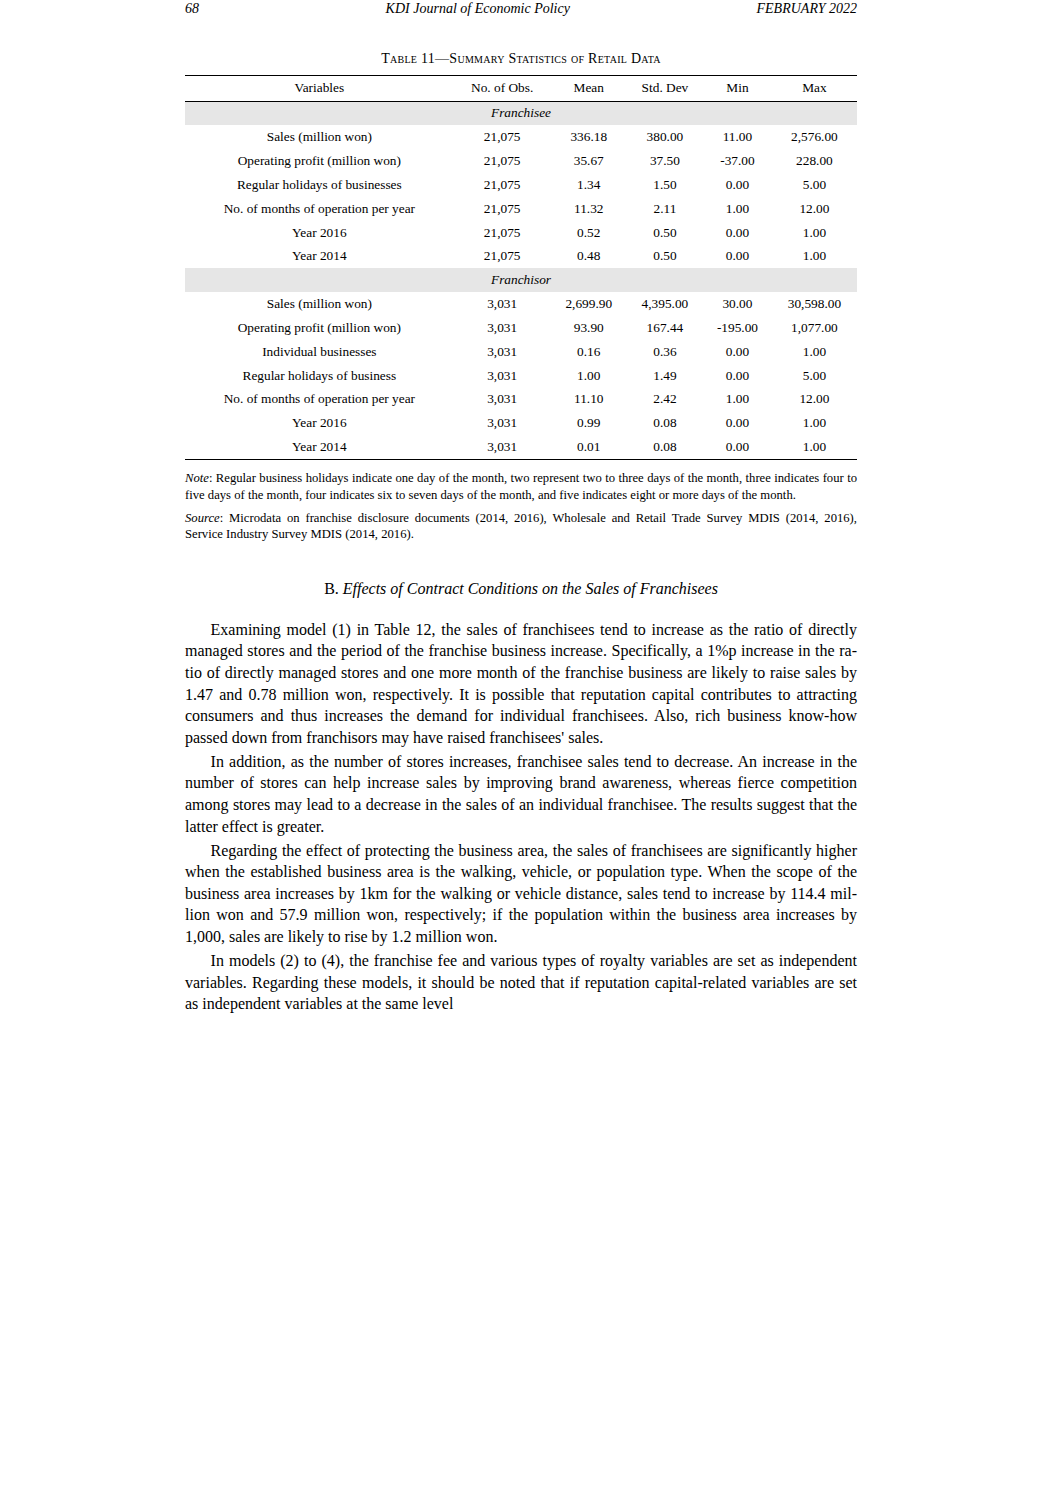68 KDI Journal of Economic Policy FEBRUARY 2022
Table 11—Summary Statistics of Retail Data
| Variables | No. of Obs. | Mean | Std. Dev | Min | Max |
| --- | --- | --- | --- | --- | --- |
| Franchisee |
| Sales (million won) | 21,075 | 336.18 | 380.00 | 11.00 | 2,576.00 |
| Operating profit (million won) | 21,075 | 35.67 | 37.50 | -37.00 | 228.00 |
| Regular holidays of businesses | 21,075 | 1.34 | 1.50 | 0.00 | 5.00 |
| No. of months of operation per year | 21,075 | 11.32 | 2.11 | 1.00 | 12.00 |
| Year 2016 | 21,075 | 0.52 | 0.50 | 0.00 | 1.00 |
| Year 2014 | 21,075 | 0.48 | 0.50 | 0.00 | 1.00 |
| Franchisor |
| Sales (million won) | 3,031 | 2,699.90 | 4,395.00 | 30.00 | 30,598.00 |
| Operating profit (million won) | 3,031 | 93.90 | 167.44 | -195.00 | 1,077.00 |
| Individual businesses | 3,031 | 0.16 | 0.36 | 0.00 | 1.00 |
| Regular holidays of business | 3,031 | 1.00 | 1.49 | 0.00 | 5.00 |
| No. of months of operation per year | 3,031 | 11.10 | 2.42 | 1.00 | 12.00 |
| Year 2016 | 3,031 | 0.99 | 0.08 | 0.00 | 1.00 |
| Year 2014 | 3,031 | 0.01 | 0.08 | 0.00 | 1.00 |
Note: Regular business holidays indicate one day of the month, two represent two to three days of the month, three indicates four to five days of the month, four indicates six to seven days of the month, and five indicates eight or more days of the month.
Source: Microdata on franchise disclosure documents (2014, 2016), Wholesale and Retail Trade Survey MDIS (2014, 2016), Service Industry Survey MDIS (2014, 2016).
B. Effects of Contract Conditions on the Sales of Franchisees
Examining model (1) in Table 12, the sales of franchisees tend to increase as the ratio of directly managed stores and the period of the franchise business increase. Specifically, a 1%p increase in the ratio of directly managed stores and one more month of the franchise business are likely to raise sales by 1.47 and 0.78 million won, respectively. It is possible that reputation capital contributes to attracting consumers and thus increases the demand for individual franchisees. Also, rich business know-how passed down from franchisors may have raised franchisees' sales.
In addition, as the number of stores increases, franchisee sales tend to decrease. An increase in the number of stores can help increase sales by improving brand awareness, whereas fierce competition among stores may lead to a decrease in the sales of an individual franchisee. The results suggest that the latter effect is greater.
Regarding the effect of protecting the business area, the sales of franchisees are significantly higher when the established business area is the walking, vehicle, or population type. When the scope of the business area increases by 1km for the walking or vehicle distance, sales tend to increase by 114.4 million won and 57.9 million won, respectively; if the population within the business area increases by 1,000, sales are likely to rise by 1.2 million won.
In models (2) to (4), the franchise fee and various types of royalty variables are set as independent variables. Regarding these models, it should be noted that if reputation capital-related variables are set as independent variables at the same level